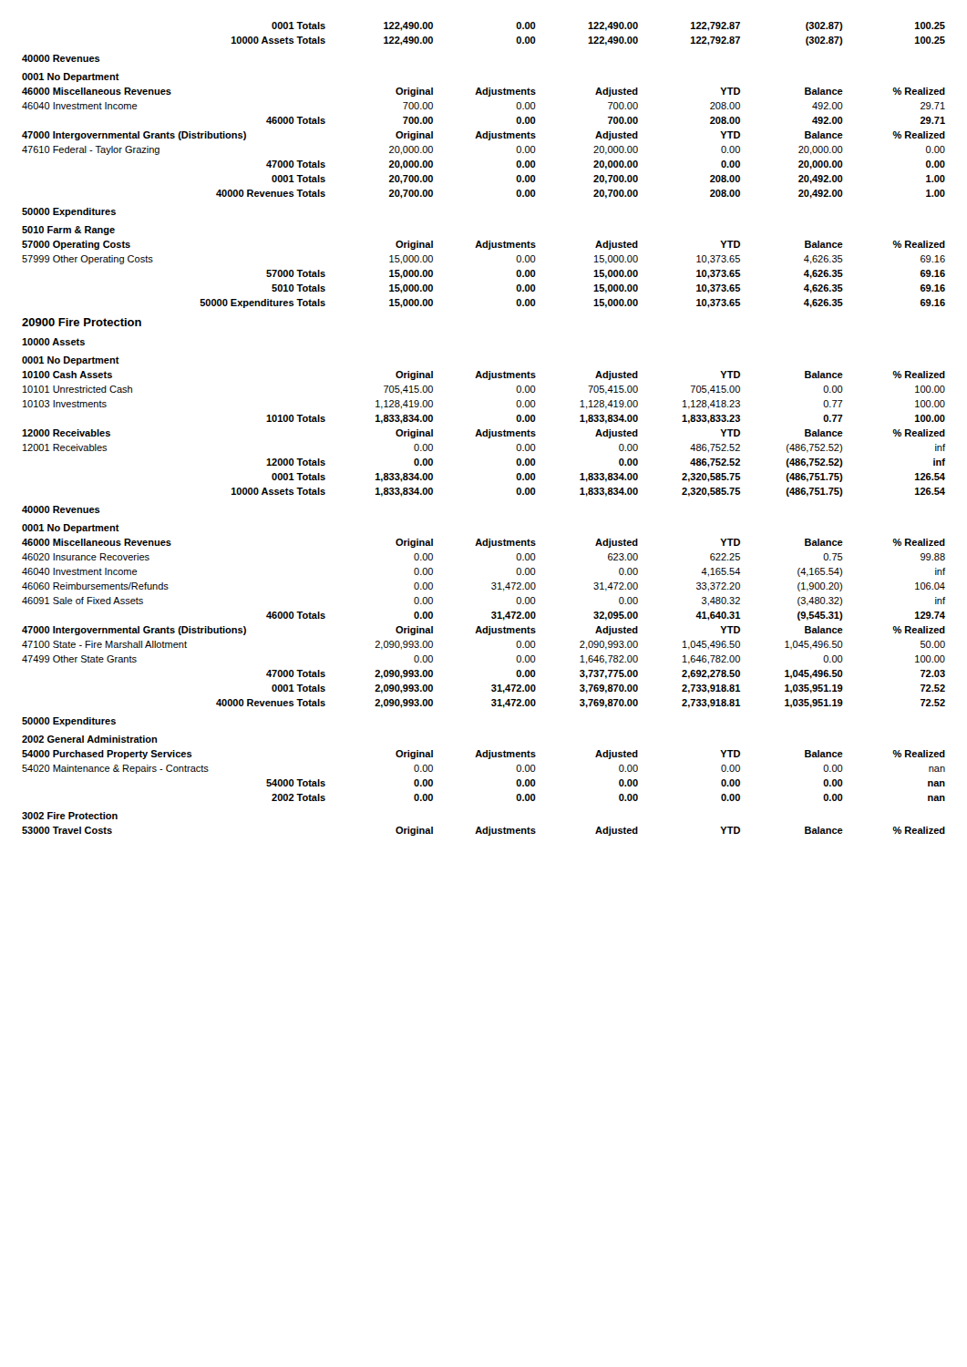| 0001 Totals | 122,490.00 | 0.00 | 122,490.00 | 122,792.87 | (302.87) | 100.25 |
| 10000 Assets Totals | 122,490.00 | 0.00 | 122,490.00 | 122,792.87 | (302.87) | 100.25 |
| 40000 Revenues |
| 0001 No Department |
| 46000 Miscellaneous Revenues | Original | Adjustments | Adjusted | YTD | Balance | % Realized |
| 46040 Investment Income | 700.00 | 0.00 | 700.00 | 208.00 | 492.00 | 29.71 |
| 46000 Totals | 700.00 | 0.00 | 700.00 | 208.00 | 492.00 | 29.71 |
| 47000 Intergovernmental Grants (Distributions) | Original | Adjustments | Adjusted | YTD | Balance | % Realized |
| 47610 Federal - Taylor Grazing | 20,000.00 | 0.00 | 20,000.00 | 0.00 | 20,000.00 | 0.00 |
| 47000 Totals | 20,000.00 | 0.00 | 20,000.00 | 0.00 | 20,000.00 | 0.00 |
| 0001 Totals | 20,700.00 | 0.00 | 20,700.00 | 208.00 | 20,492.00 | 1.00 |
| 40000 Revenues Totals | 20,700.00 | 0.00 | 20,700.00 | 208.00 | 20,492.00 | 1.00 |
| 50000 Expenditures |
| 5010 Farm & Range |
| 57000 Operating Costs | Original | Adjustments | Adjusted | YTD | Balance | % Realized |
| 57999 Other Operating Costs | 15,000.00 | 0.00 | 15,000.00 | 10,373.65 | 4,626.35 | 69.16 |
| 57000 Totals | 15,000.00 | 0.00 | 15,000.00 | 10,373.65 | 4,626.35 | 69.16 |
| 5010 Totals | 15,000.00 | 0.00 | 15,000.00 | 10,373.65 | 4,626.35 | 69.16 |
| 50000 Expenditures Totals | 15,000.00 | 0.00 | 15,000.00 | 10,373.65 | 4,626.35 | 69.16 |
| 20900 Fire Protection |
| 10000 Assets |
| 0001 No Department |
| 10100 Cash Assets | Original | Adjustments | Adjusted | YTD | Balance | % Realized |
| 10101 Unrestricted Cash | 705,415.00 | 0.00 | 705,415.00 | 705,415.00 | 0.00 | 100.00 |
| 10103 Investments | 1,128,419.00 | 0.00 | 1,128,419.00 | 1,128,418.23 | 0.77 | 100.00 |
| 10100 Totals | 1,833,834.00 | 0.00 | 1,833,834.00 | 1,833,833.23 | 0.77 | 100.00 |
| 12000 Receivables | Original | Adjustments | Adjusted | YTD | Balance | % Realized |
| 12001 Receivables | 0.00 | 0.00 | 0.00 | 486,752.52 | (486,752.52) | inf |
| 12000 Totals | 0.00 | 0.00 | 0.00 | 486,752.52 | (486,752.52) | inf |
| 0001 Totals | 1,833,834.00 | 0.00 | 1,833,834.00 | 2,320,585.75 | (486,751.75) | 126.54 |
| 10000 Assets Totals | 1,833,834.00 | 0.00 | 1,833,834.00 | 2,320,585.75 | (486,751.75) | 126.54 |
| 40000 Revenues |
| 0001 No Department |
| 46000 Miscellaneous Revenues | Original | Adjustments | Adjusted | YTD | Balance | % Realized |
| 46020 Insurance Recoveries | 0.00 | 0.00 | 623.00 | 622.25 | 0.75 | 99.88 |
| 46040 Investment Income | 0.00 | 0.00 | 0.00 | 4,165.54 | (4,165.54) | inf |
| 46060 Reimbursements/Refunds | 0.00 | 31,472.00 | 31,472.00 | 33,372.20 | (1,900.20) | 106.04 |
| 46091 Sale of Fixed Assets | 0.00 | 0.00 | 0.00 | 3,480.32 | (3,480.32) | inf |
| 46000 Totals | 0.00 | 31,472.00 | 32,095.00 | 41,640.31 | (9,545.31) | 129.74 |
| 47000 Intergovernmental Grants (Distributions) | Original | Adjustments | Adjusted | YTD | Balance | % Realized |
| 47100 State - Fire Marshall Allotment | 2,090,993.00 | 0.00 | 2,090,993.00 | 1,045,496.50 | 1,045,496.50 | 50.00 |
| 47499 Other State Grants | 0.00 | 0.00 | 1,646,782.00 | 1,646,782.00 | 0.00 | 100.00 |
| 47000 Totals | 2,090,993.00 | 0.00 | 3,737,775.00 | 2,692,278.50 | 1,045,496.50 | 72.03 |
| 0001 Totals | 2,090,993.00 | 31,472.00 | 3,769,870.00 | 2,733,918.81 | 1,035,951.19 | 72.52 |
| 40000 Revenues Totals | 2,090,993.00 | 31,472.00 | 3,769,870.00 | 2,733,918.81 | 1,035,951.19 | 72.52 |
| 50000 Expenditures |
| 2002 General Administration |
| 54000 Purchased Property Services | Original | Adjustments | Adjusted | YTD | Balance | % Realized |
| 54020 Maintenance & Repairs - Contracts | 0.00 | 0.00 | 0.00 | 0.00 | 0.00 | nan |
| 54000 Totals | 0.00 | 0.00 | 0.00 | 0.00 | 0.00 | nan |
| 2002 Totals | 0.00 | 0.00 | 0.00 | 0.00 | 0.00 | nan |
| 3002 Fire Protection |
| 53000 Travel Costs | Original | Adjustments | Adjusted | YTD | Balance | % Realized |